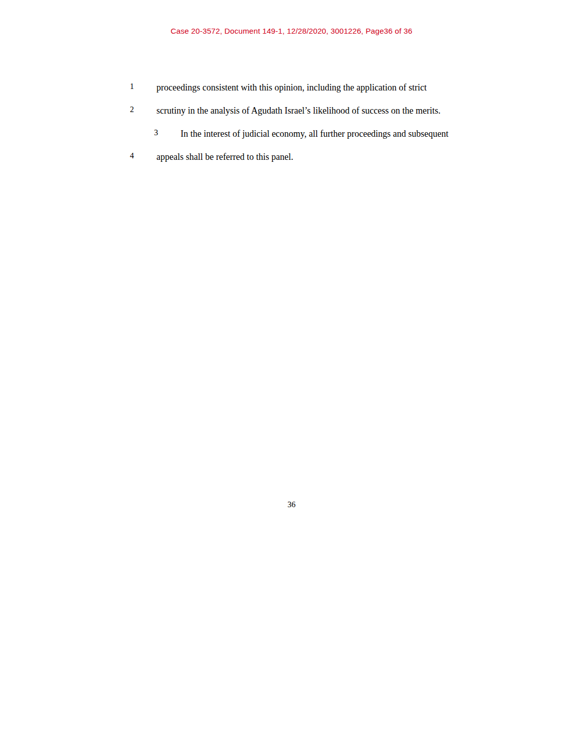Case 20-3572, Document 149-1, 12/28/2020, 3001226, Page36 of 36
proceedings consistent with this opinion, including the application of strict
scrutiny in the analysis of Agudath Israel’s likelihood of success on the merits.
In the interest of judicial economy, all further proceedings and subsequent
appeals shall be referred to this panel.
36